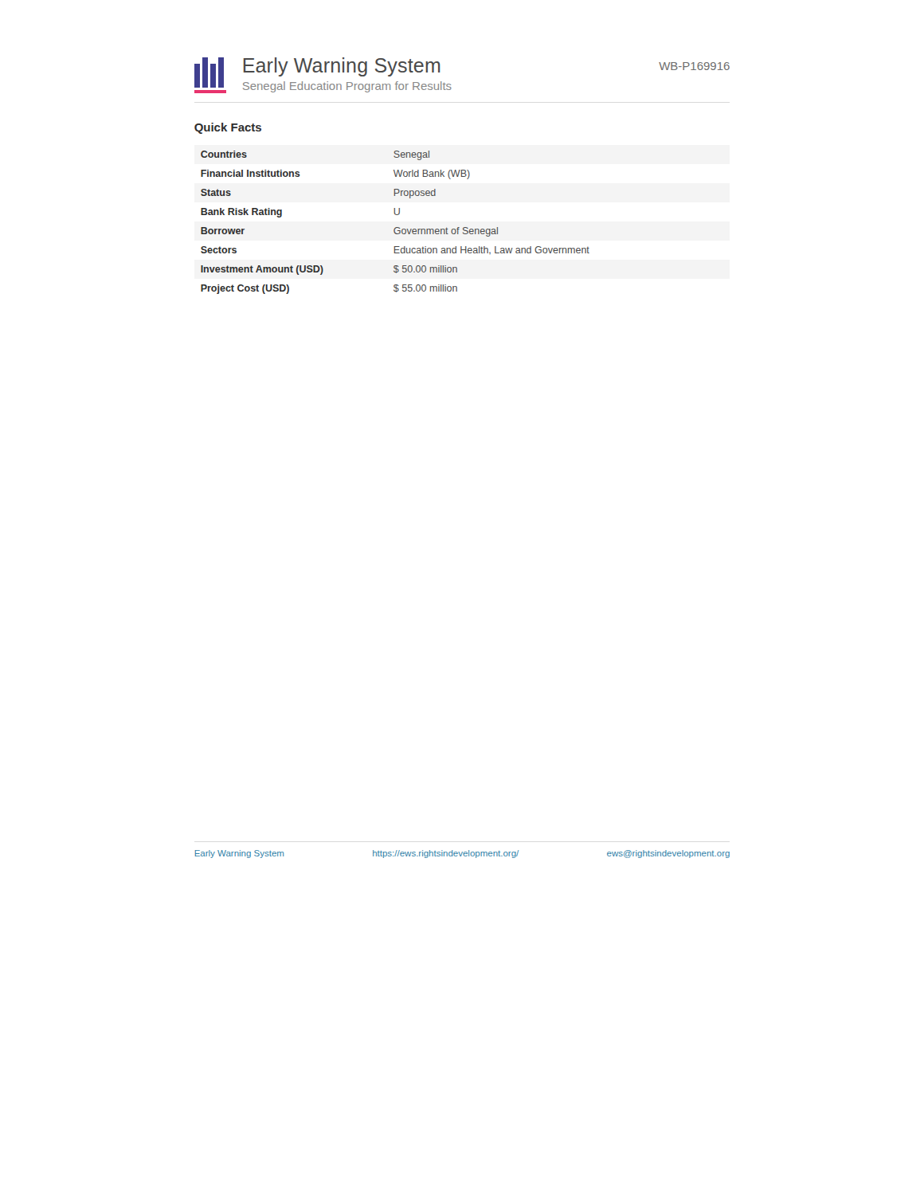Early Warning System
Senegal Education Program for Results
WB-P169916
Quick Facts
| Countries | Senegal |
| Financial Institutions | World Bank (WB) |
| Status | Proposed |
| Bank Risk Rating | U |
| Borrower | Government of Senegal |
| Sectors | Education and Health, Law and Government |
| Investment Amount (USD) | $ 50.00 million |
| Project Cost (USD) | $ 55.00 million |
Early Warning System
https://ews.rightsindevelopment.org/
ews@rightsindevelopment.org